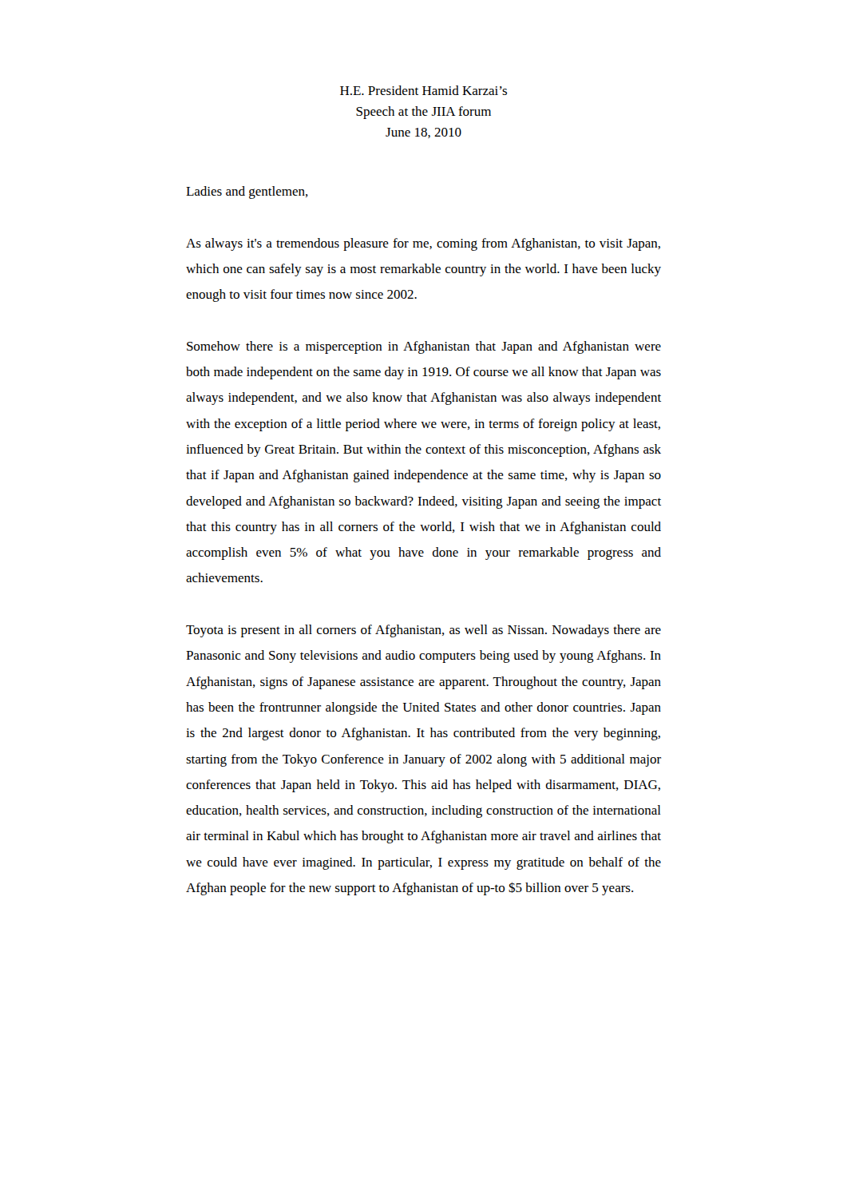H.E. President Hamid Karzai’s
Speech at the JIIA forum
June 18, 2010
Ladies and gentlemen,
As always it's a tremendous pleasure for me, coming from Afghanistan, to visit Japan, which one can safely say is a most remarkable country in the world. I have been lucky enough to visit four times now since 2002.
Somehow there is a misperception in Afghanistan that Japan and Afghanistan were both made independent on the same day in 1919. Of course we all know that Japan was always independent, and we also know that Afghanistan was also always independent with the exception of a little period where we were, in terms of foreign policy at least, influenced by Great Britain. But within the context of this misconception, Afghans ask that if Japan and Afghanistan gained independence at the same time, why is Japan so developed and Afghanistan so backward? Indeed, visiting Japan and seeing the impact that this country has in all corners of the world, I wish that we in Afghanistan could accomplish even 5% of what you have done in your remarkable progress and achievements.
Toyota is present in all corners of Afghanistan, as well as Nissan. Nowadays there are Panasonic and Sony televisions and audio computers being used by young Afghans. In Afghanistan, signs of Japanese assistance are apparent. Throughout the country, Japan has been the frontrunner alongside the United States and other donor countries. Japan is the 2nd largest donor to Afghanistan. It has contributed from the very beginning, starting from the Tokyo Conference in January of 2002 along with 5 additional major conferences that Japan held in Tokyo. This aid has helped with disarmament, DIAG, education, health services, and construction, including construction of the international air terminal in Kabul which has brought to Afghanistan more air travel and airlines that we could have ever imagined. In particular, I express my gratitude on behalf of the Afghan people for the new support to Afghanistan of up‑to $5 billion over 5 years.